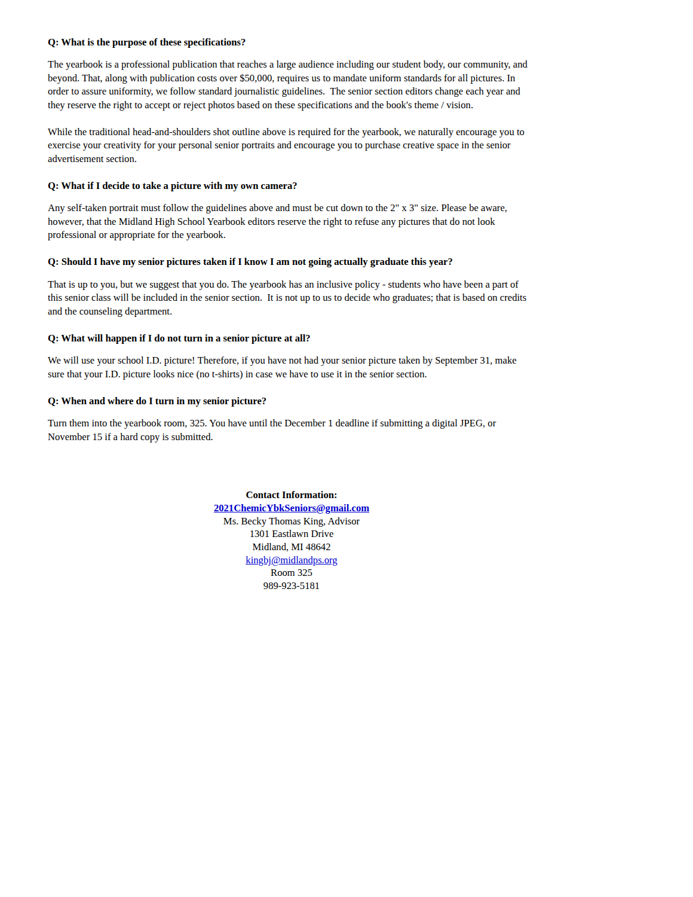Q: What is the purpose of these specifications?
The yearbook is a professional publication that reaches a large audience including our student body, our community, and beyond. That, along with publication costs over $50,000, requires us to mandate uniform standards for all pictures. In order to assure uniformity, we follow standard journalistic guidelines. The senior section editors change each year and they reserve the right to accept or reject photos based on these specifications and the book's theme / vision.
While the traditional head-and-shoulders shot outline above is required for the yearbook, we naturally encourage you to exercise your creativity for your personal senior portraits and encourage you to purchase creative space in the senior advertisement section.
Q: What if I decide to take a picture with my own camera?
Any self-taken portrait must follow the guidelines above and must be cut down to the 2" x 3" size. Please be aware, however, that the Midland High School Yearbook editors reserve the right to refuse any pictures that do not look professional or appropriate for the yearbook.
Q: Should I have my senior pictures taken if I know I am not going actually graduate this year?
That is up to you, but we suggest that you do. The yearbook has an inclusive policy - students who have been a part of this senior class will be included in the senior section. It is not up to us to decide who graduates; that is based on credits and the counseling department.
Q: What will happen if I do not turn in a senior picture at all?
We will use your school I.D. picture! Therefore, if you have not had your senior picture taken by September 31, make sure that your I.D. picture looks nice (no t-shirts) in case we have to use it in the senior section.
Q: When and where do I turn in my senior picture?
Turn them into the yearbook room, 325. You have until the December 1 deadline if submitting a digital JPEG, or November 15 if a hard copy is submitted.
Contact Information:
2021ChemicYbkSeniors@gmail.com
Ms. Becky Thomas King, Advisor
1301 Eastlawn Drive
Midland, MI 48642
kingbj@midlandps.org
Room 325
989-923-5181